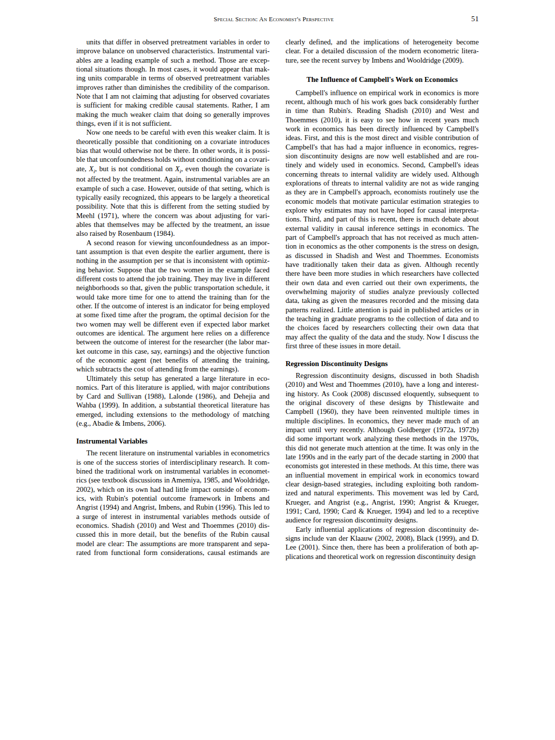Special Section: An Economist's Perspective 51
units that differ in observed pretreatment variables in order to improve balance on unobserved characteristics. Instrumental variables are a leading example of such a method. Those are exceptional situations though. In most cases, it would appear that making units comparable in terms of observed pretreatment variables improves rather than diminishes the credibility of the comparison. Note that I am not claiming that adjusting for observed covariates is sufficient for making credible causal statements. Rather, I am making the much weaker claim that doing so generally improves things, even if it is not sufficient.
Now one needs to be careful with even this weaker claim. It is theoretically possible that conditioning on a covariate introduces bias that would otherwise not be there. In other words, it is possible that unconfoundedness holds without conditioning on a covariate, Xi, but is not conditional on Xi, even though the covariate is not affected by the treatment. Again, instrumental variables are an example of such a case. However, outside of that setting, which is typically easily recognized, this appears to be largely a theoretical possibility. Note that this is different from the setting studied by Meehl (1971), where the concern was about adjusting for variables that themselves may be affected by the treatment, an issue also raised by Rosenbaum (1984).
A second reason for viewing unconfoundedness as an important assumption is that even despite the earlier argument, there is nothing in the assumption per se that is inconsistent with optimizing behavior. Suppose that the two women in the example faced different costs to attend the job training. They may live in different neighborhoods so that, given the public transportation schedule, it would take more time for one to attend the training than for the other. If the outcome of interest is an indicator for being employed at some fixed time after the program, the optimal decision for the two women may well be different even if expected labor market outcomes are identical. The argument here relies on a difference between the outcome of interest for the researcher (the labor market outcome in this case, say, earnings) and the objective function of the economic agent (net benefits of attending the training, which subtracts the cost of attending from the earnings).
Ultimately this setup has generated a large literature in economics. Part of this literature is applied, with major contributions by Card and Sullivan (1988), Lalonde (1986), and Dehejia and Wahba (1999). In addition, a substantial theoretical literature has emerged, including extensions to the methodology of matching (e.g., Abadie & Imbens, 2006).
Instrumental Variables
The recent literature on instrumental variables in econometrics is one of the success stories of interdisciplinary research. It combined the traditional work on instrumental variables in econometrics (see textbook discussions in Amemiya, 1985, and Wooldridge, 2002), which on its own had had little impact outside of economics, with Rubin's potential outcome framework in Imbens and Angrist (1994) and Angrist, Imbens, and Rubin (1996). This led to a surge of interest in instrumental variables methods outside of economics. Shadish (2010) and West and Thoemmes (2010) discussed this in more detail, but the benefits of the Rubin causal model are clear: The assumptions are more transparent and separated from functional form considerations, causal estimands are clearly defined, and the implications of heterogeneity become clear. For a detailed discussion of the modern econometric literature, see the recent survey by Imbens and Wooldridge (2009).
The Influence of Campbell's Work on Economics
Campbell's influence on empirical work in economics is more recent, although much of his work goes back considerably further in time than Rubin's. Reading Shadish (2010) and West and Thoemmes (2010), it is easy to see how in recent years much work in economics has been directly influenced by Campbell's ideas. First, and this is the most direct and visible contribution of Campbell's that has had a major influence in economics, regression discontinuity designs are now well established and are routinely and widely used in economics. Second, Campbell's ideas concerning threats to internal validity are widely used. Although explorations of threats to internal validity are not as wide ranging as they are in Campbell's approach, economists routinely use the economic models that motivate particular estimation strategies to explore why estimates may not have hoped for causal interpretations. Third, and part of this is recent, there is much debate about external validity in causal inference settings in economics. The part of Campbell's approach that has not received as much attention in economics as the other components is the stress on design, as discussed in Shadish and West and Thoemmes. Economists have traditionally taken their data as given. Although recently there have been more studies in which researchers have collected their own data and even carried out their own experiments, the overwhelming majority of studies analyze previously collected data, taking as given the measures recorded and the missing data patterns realized. Little attention is paid in published articles or in the teaching in graduate programs to the collection of data and to the choices faced by researchers collecting their own data that may affect the quality of the data and the study. Now I discuss the first three of these issues in more detail.
Regression Discontinuity Designs
Regression discontinuity designs, discussed in both Shadish (2010) and West and Thoemmes (2010), have a long and interesting history. As Cook (2008) discussed eloquently, subsequent to the original discovery of these designs by Thistlewaite and Campbell (1960), they have been reinvented multiple times in multiple disciplines. In economics, they never made much of an impact until very recently. Although Goldberger (1972a, 1972b) did some important work analyzing these methods in the 1970s, this did not generate much attention at the time. It was only in the late 1990s and in the early part of the decade starting in 2000 that economists got interested in these methods. At this time, there was an influential movement in empirical work in economics toward clear design-based strategies, including exploiting both randomized and natural experiments. This movement was led by Card, Krueger, and Angrist (e.g., Angrist, 1990; Angrist & Krueger, 1991; Card, 1990; Card & Krueger, 1994) and led to a receptive audience for regression discontinuity designs.
Early influential applications of regression discontinuity designs include van der Klaauw (2002, 2008), Black (1999), and D. Lee (2001). Since then, there has been a proliferation of both applications and theoretical work on regression discontinuity design